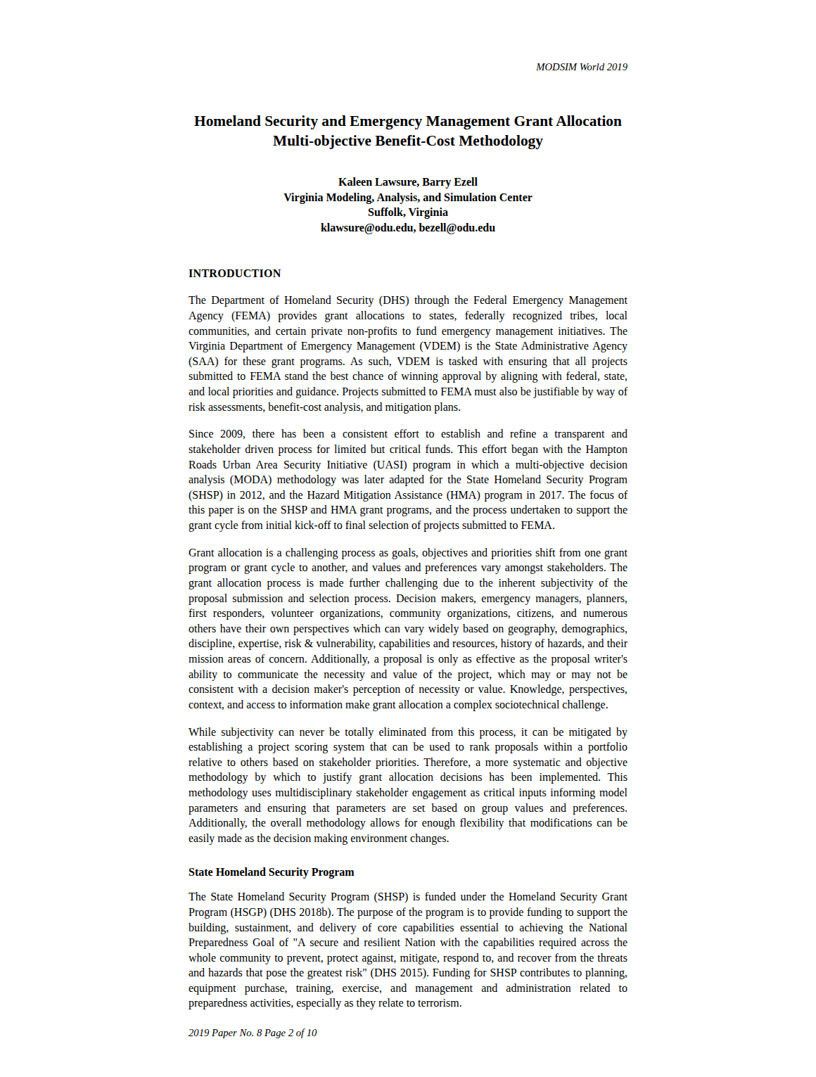MODSIM World 2019
Homeland Security and Emergency Management Grant Allocation Multi-objective Benefit-Cost Methodology
Kaleen Lawsure, Barry Ezell
Virginia Modeling, Analysis, and Simulation Center
Suffolk, Virginia
klawsure@odu.edu, bezell@odu.edu
INTRODUCTION
The Department of Homeland Security (DHS) through the Federal Emergency Management Agency (FEMA) provides grant allocations to states, federally recognized tribes, local communities, and certain private non-profits to fund emergency management initiatives. The Virginia Department of Emergency Management (VDEM) is the State Administrative Agency (SAA) for these grant programs. As such, VDEM is tasked with ensuring that all projects submitted to FEMA stand the best chance of winning approval by aligning with federal, state, and local priorities and guidance. Projects submitted to FEMA must also be justifiable by way of risk assessments, benefit-cost analysis, and mitigation plans.
Since 2009, there has been a consistent effort to establish and refine a transparent and stakeholder driven process for limited but critical funds. This effort began with the Hampton Roads Urban Area Security Initiative (UASI) program in which a multi-objective decision analysis (MODA) methodology was later adapted for the State Homeland Security Program (SHSP) in 2012, and the Hazard Mitigation Assistance (HMA) program in 2017. The focus of this paper is on the SHSP and HMA grant programs, and the process undertaken to support the grant cycle from initial kick-off to final selection of projects submitted to FEMA.
Grant allocation is a challenging process as goals, objectives and priorities shift from one grant program or grant cycle to another, and values and preferences vary amongst stakeholders. The grant allocation process is made further challenging due to the inherent subjectivity of the proposal submission and selection process. Decision makers, emergency managers, planners, first responders, volunteer organizations, community organizations, citizens, and numerous others have their own perspectives which can vary widely based on geography, demographics, discipline, expertise, risk & vulnerability, capabilities and resources, history of hazards, and their mission areas of concern. Additionally, a proposal is only as effective as the proposal writer's ability to communicate the necessity and value of the project, which may or may not be consistent with a decision maker's perception of necessity or value. Knowledge, perspectives, context, and access to information make grant allocation a complex sociotechnical challenge.
While subjectivity can never be totally eliminated from this process, it can be mitigated by establishing a project scoring system that can be used to rank proposals within a portfolio relative to others based on stakeholder priorities. Therefore, a more systematic and objective methodology by which to justify grant allocation decisions has been implemented. This methodology uses multidisciplinary stakeholder engagement as critical inputs informing model parameters and ensuring that parameters are set based on group values and preferences. Additionally, the overall methodology allows for enough flexibility that modifications can be easily made as the decision making environment changes.
State Homeland Security Program
The State Homeland Security Program (SHSP) is funded under the Homeland Security Grant Program (HSGP) (DHS 2018b). The purpose of the program is to provide funding to support the building, sustainment, and delivery of core capabilities essential to achieving the National Preparedness Goal of "A secure and resilient Nation with the capabilities required across the whole community to prevent, protect against, mitigate, respond to, and recover from the threats and hazards that pose the greatest risk" (DHS 2015). Funding for SHSP contributes to planning, equipment purchase, training, exercise, and management and administration related to preparedness activities, especially as they relate to terrorism.
2019 Paper No. 8 Page 2 of 10